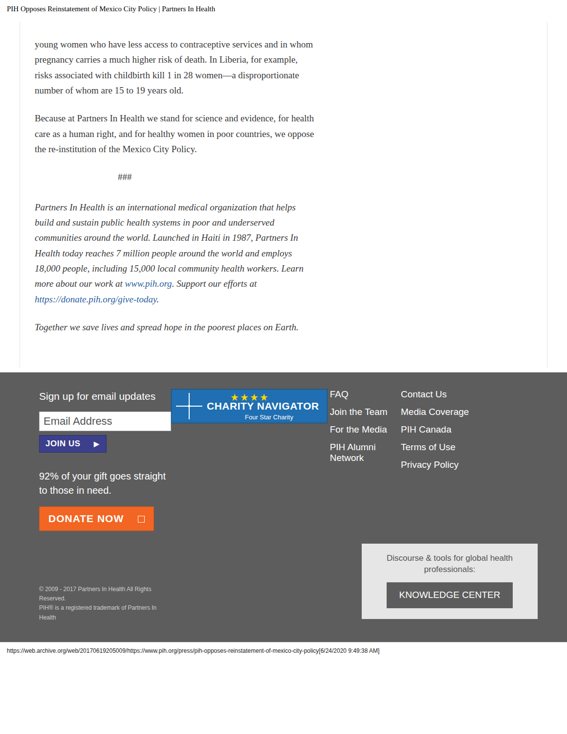PIH Opposes Reinstatement of Mexico City Policy | Partners In Health
young women who have less access to contraceptive services and in whom pregnancy carries a much higher risk of death. In Liberia, for example, risks associated with childbirth kill 1 in 28 women—a disproportionate number of whom are 15 to 19 years old.
Because at Partners In Health we stand for science and evidence, for health care as a human right, and for healthy women in poor countries, we oppose the re-institution of the Mexico City Policy.
###
Partners In Health is an international medical organization that helps build and sustain public health systems in poor and underserved communities around the world. Launched in Haiti in 1987, Partners In Health today reaches 7 million people around the world and employs 18,000 people, including 15,000 local community health workers. Learn more about our work at www.pih.org. Support our efforts at https://donate.pih.org/give-today.
Together we save lives and spread hope in the poorest places on Earth.
Sign up for email updates
JOIN US ▶
92% of your gift goes straight to those in need.
DONATE NOW
© 2009 - 2017 Partners In Health All Rights Reserved.
PIH® is a registered trademark of Partners In Health
★★★★
CHARITY NAVIGATOR
Four Star Charity
FAQ
Join the Team
For the Media
PIH Alumni Network
Contact Us
Media Coverage
PIH Canada
Terms of Use
Privacy Policy
Discourse & tools for global health professionals:
KNOWLEDGE CENTER
https://web.archive.org/web/20170619205009/https://www.pih.org/press/pih-opposes-reinstatement-of-mexico-city-policy[6/24/2020 9:49:38 AM]